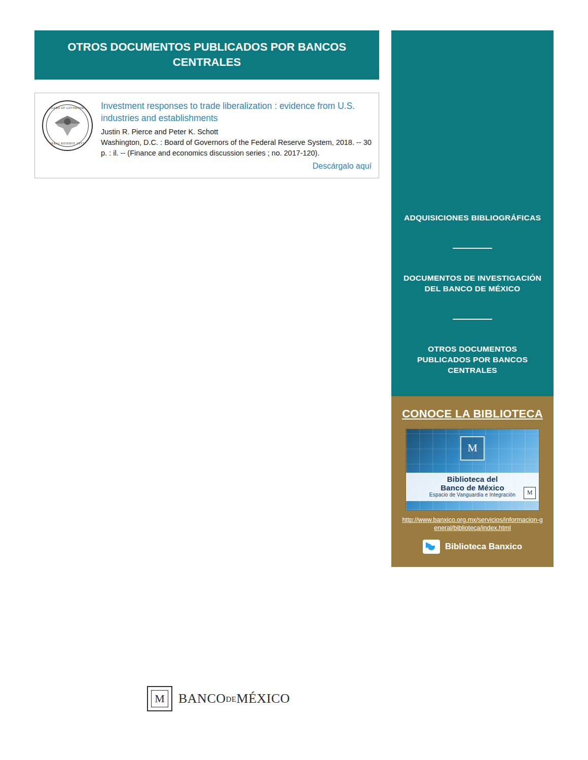OTROS DOCUMENTOS PUBLICADOS POR BANCOS CENTRALES
Board of Governors
Federal Reserve System
Investment responses to trade liberalization : evidence from U.S. industries and establishments
Justin R. Pierce and Peter K. Schott
Washington, D.C. : Board of Governors of the Federal Reserve System, 2018. -- 30 p. : il. -- (Finance and economics discussion series ; no. 2017-120).
Descárgalo aquí
ADQUISICIONES BIBLIOGRÁFICAS
DOCUMENTOS DE INVESTIGACIÓN
DEL BANCO DE MÉXICO
OTROS DOCUMENTOS
PUBLICADOS POR BANCOS
CENTRALES
CONOCE LA BIBLIOTECA
M
Biblioteca del
Banco de México
Espacio de Vanguardia e Integración
M
http://www.banxico.org.mx/servicios/informacion-general/biblioteca/index.html
Biblioteca Banxico
BANCODEMÉXICO